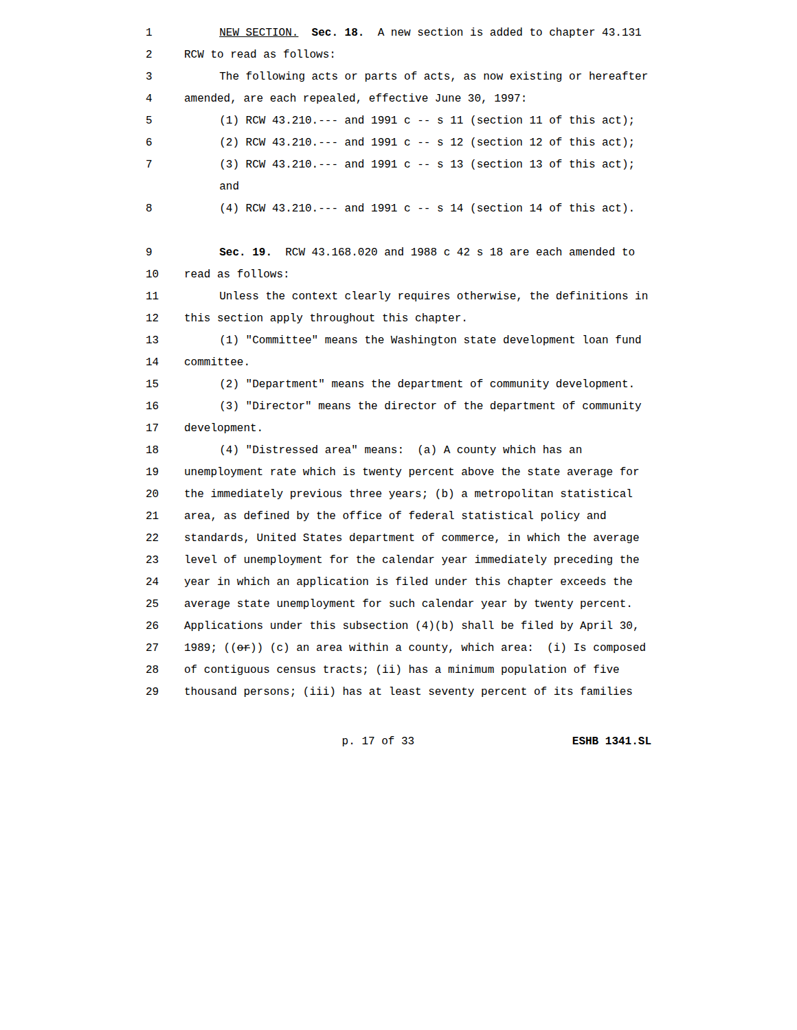1 NEW SECTION. Sec. 18. A new section is added to chapter 43.131
2 RCW to read as follows:
3 The following acts or parts of acts, as now existing or hereafter
4 amended, are each repealed, effective June 30, 1997:
5(1) RCW 43.210.--- and 1991 c -- s 11 (section 11 of this act);
6(2) RCW 43.210.--- and 1991 c -- s 12 (section 12 of this act);
7(3) RCW 43.210.--- and 1991 c -- s 13 (section 13 of this act); and
8(4) RCW 43.210.--- and 1991 c -- s 14 (section 14 of this act).
9 Sec. 19. RCW 43.168.020 and 1988 c 42 s 18 are each amended to
10 read as follows:
11 Unless the context clearly requires otherwise, the definitions in
12 this section apply throughout this chapter.
13(1) "Committee" means the Washington state development loan fund
14 committee.
15(2) "Department" means the department of community development.
16(3) "Director" means the director of the department of community
17 development.
18(4) "Distressed area" means: (a) A county which has an
19 unemployment rate which is twenty percent above the state average for
20 the immediately previous three years; (b) a metropolitan statistical
21 area, as defined by the office of federal statistical policy and
22 standards, United States department of commerce, in which the average
23 level of unemployment for the calendar year immediately preceding the
24 year in which an application is filed under this chapter exceeds the
25 average state unemployment for such calendar year by twenty percent.
26 Applications under this subsection (4)(b) shall be filed by April 30,
271989; ((or)) (c) an area within a county, which area: (i) Is composed
28 of contiguous census tracts; (ii) has a minimum population of five
29 thousand persons; (iii) has at least seventy percent of its families
p. 17 of 33 ESHB 1341.SL